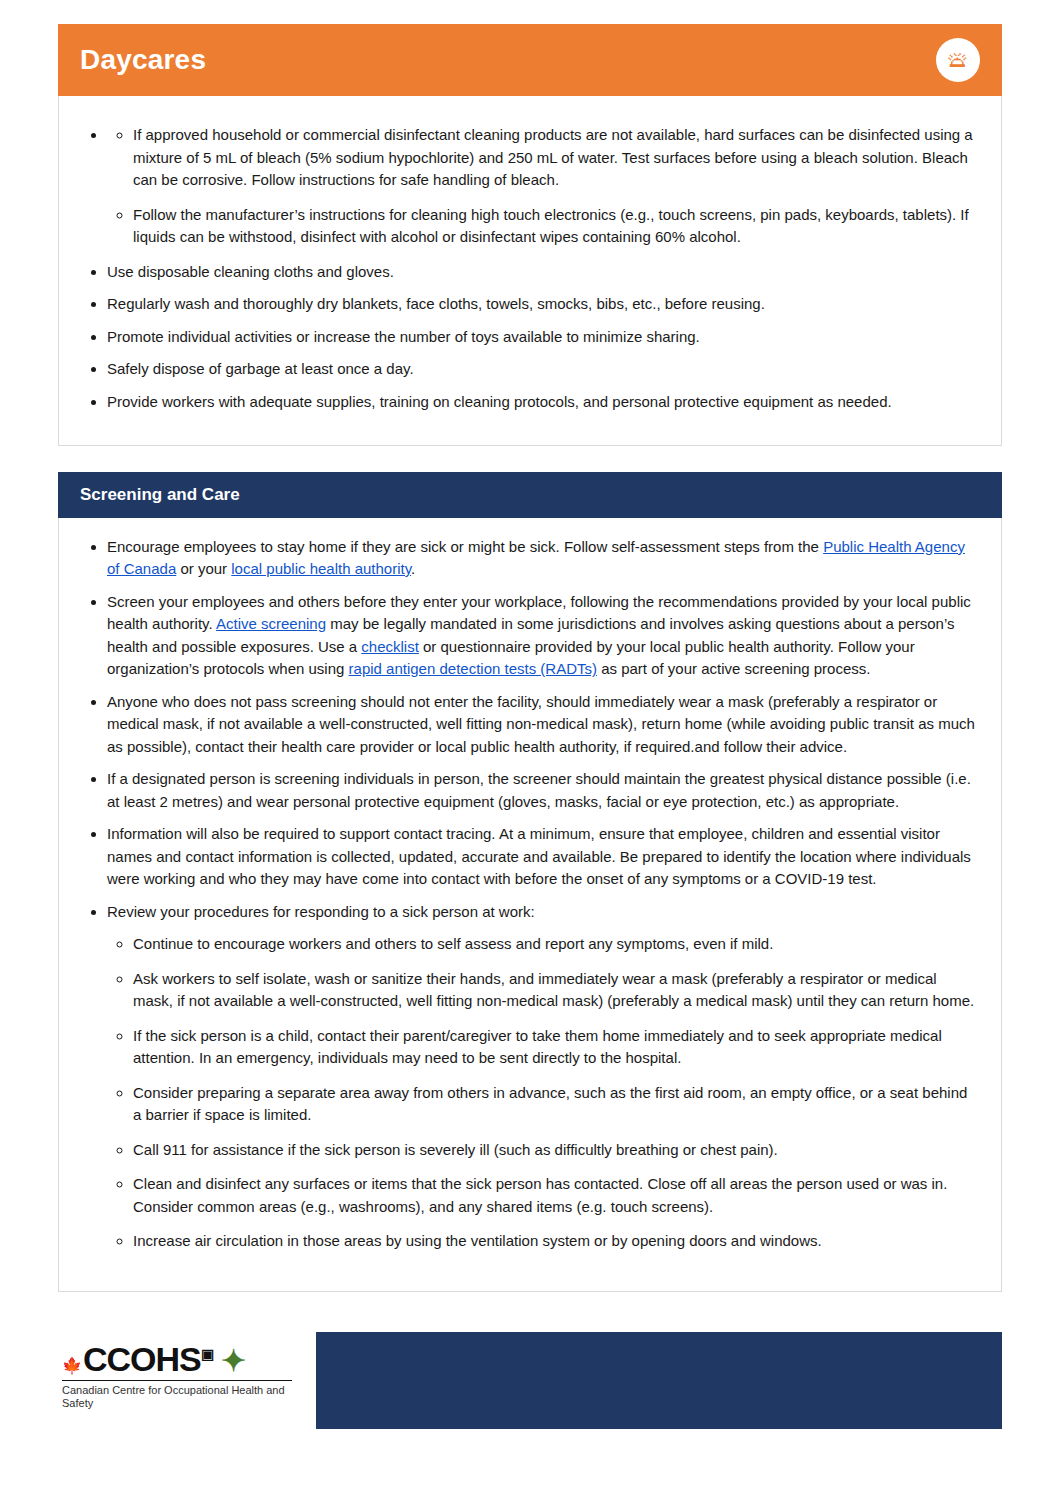Daycares
🛎
If approved household or commercial disinfectant cleaning products are not available, hard surfaces can be disinfected using a mixture of 5 mL of bleach (5% sodium hypochlorite) and 250 mL of water. Test surfaces before using a bleach solution. Bleach can be corrosive. Follow instructions for safe handling of bleach.
Follow the manufacturer’s instructions for cleaning high touch electronics (e.g., touch screens, pin pads, keyboards, tablets). If liquids can be withstood, disinfect with alcohol or disinfectant wipes containing 60% alcohol.
Use disposable cleaning cloths and gloves.
Regularly wash and thoroughly dry blankets, face cloths, towels, smocks, bibs, etc., before reusing.
Promote individual activities or increase the number of toys available to minimize sharing.
Safely dispose of garbage at least once a day.
Provide workers with adequate supplies, training on cleaning protocols, and personal protective equipment as needed.
Screening and Care
Encourage employees to stay home if they are sick or might be sick. Follow self-assessment steps from the Public Health Agency of Canada or your local public health authority.
Screen your employees and others before they enter your workplace, following the recommendations provided by your local public health authority. Active screening may be legally mandated in some jurisdictions and involves asking questions about a person’s health and possible exposures. Use a checklist or questionnaire provided by your local public health authority. Follow your organization’s protocols when using rapid antigen detection tests (RADTs) as part of your active screening process.
Anyone who does not pass screening should not enter the facility, should immediately wear a mask (preferably a respirator or medical mask, if not available a well-constructed, well fitting non-medical mask), return home (while avoiding public transit as much as possible), contact their health care provider or local public health authority, if required.and follow their advice.
If a designated person is screening individuals in person, the screener should maintain the greatest physical distance possible (i.e. at least 2 metres) and wear personal protective equipment (gloves, masks, facial or eye protection, etc.) as appropriate.
Information will also be required to support contact tracing. At a minimum, ensure that employee, children and essential visitor names and contact information is collected, updated, accurate and available. Be prepared to identify the location where individuals were working and who they may have come into contact with before the onset of any symptoms or a COVID-19 test.
Review your procedures for responding to a sick person at work:
Continue to encourage workers and others to self assess and report any symptoms, even if mild.
Ask workers to self isolate, wash or sanitize their hands, and immediately wear a mask (preferably a respirator or medical mask, if not available a well-constructed, well fitting non-medical mask) (preferably a medical mask) until they can return home.
If the sick person is a child, contact their parent/caregiver to take them home immediately and to seek appropriate medical attention. In an emergency, individuals may need to be sent directly to the hospital.
Consider preparing a separate area away from others in advance, such as the first aid room, an empty office, or a seat behind a barrier if space is limited.
Call 911 for assistance if the sick person is severely ill (such as difficultly breathing or chest pain).
Clean and disinfect any surfaces or items that the sick person has contacted. Close off all areas the person used or was in. Consider common areas (e.g., washrooms), and any shared items (e.g. touch screens).
Increase air circulation in those areas by using the ventilation system or by opening doors and windows.
🍁CCOHS▣ ✦
Canadian Centre for Occupational Health and Safety